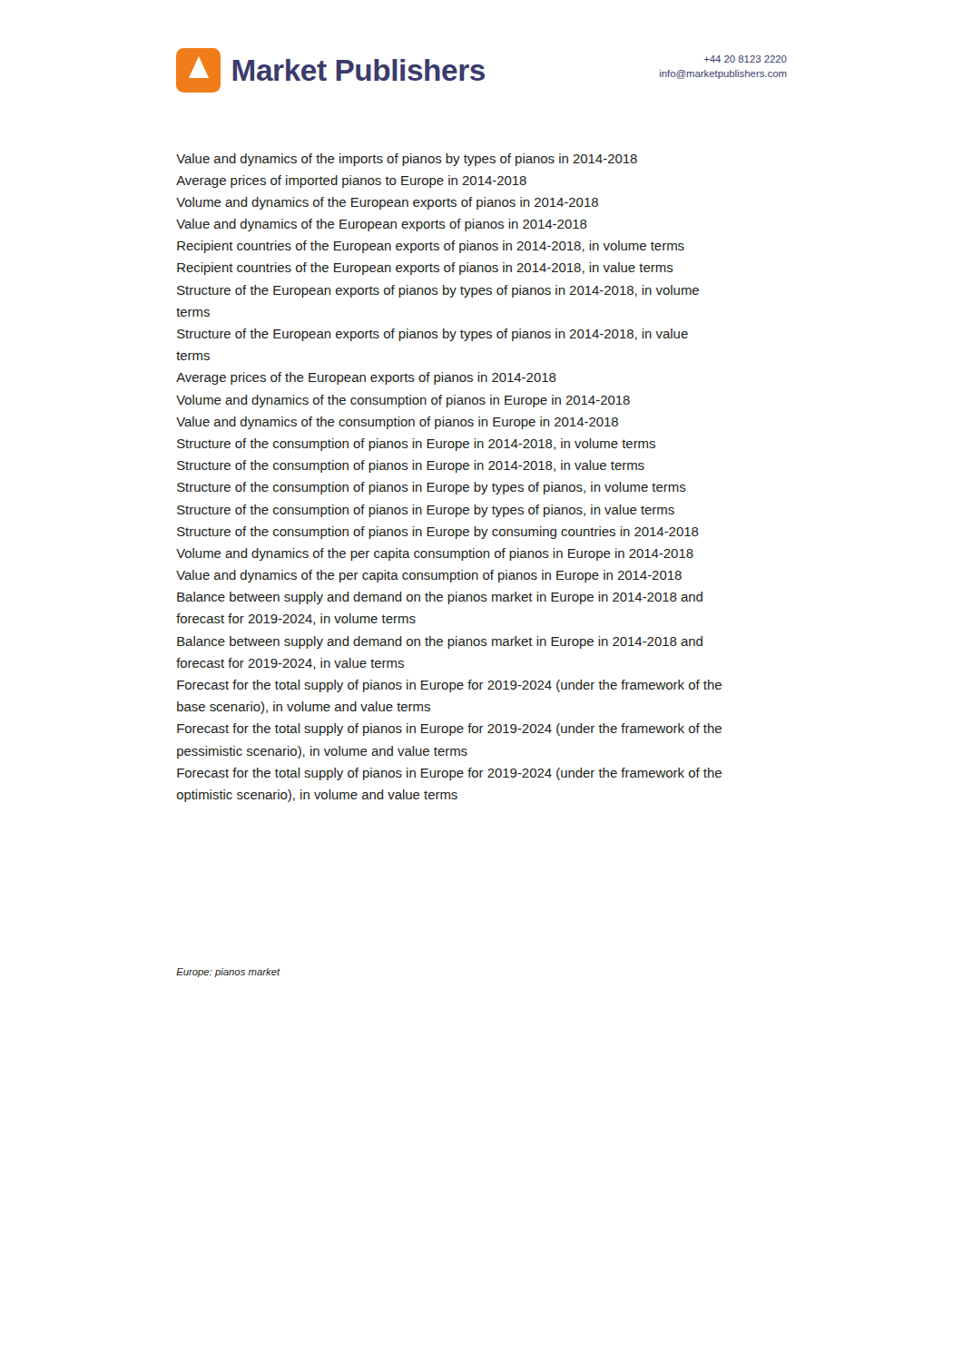Market Publishers
+44 20 8123 2220
info@marketpublishers.com
Value and dynamics of the imports of pianos by types of pianos in 2014-2018
Average prices of imported pianos to Europe in 2014-2018
Volume and dynamics of the European exports of pianos in 2014-2018
Value and dynamics of the European exports of pianos in 2014-2018
Recipient countries of the European exports of pianos in 2014-2018, in volume terms
Recipient countries of the European exports of pianos in 2014-2018, in value terms
Structure of the European exports of pianos by types of pianos in 2014-2018, in volume terms
Structure of the European exports of pianos by types of pianos in 2014-2018, in value terms
Average prices of the European exports of pianos in 2014-2018
Volume and dynamics of the consumption of pianos in Europe in 2014-2018
Value and dynamics of the consumption of pianos in Europe in 2014-2018
Structure of the consumption of pianos in Europe in 2014-2018, in volume terms
Structure of the consumption of pianos in Europe in 2014-2018, in value terms
Structure of the consumption of pianos in Europe by types of pianos, in volume terms
Structure of the consumption of pianos in Europe by types of pianos, in value terms
Structure of the consumption of pianos in Europe by consuming countries in 2014-2018
Volume and dynamics of the per capita consumption of pianos in Europe in 2014-2018
Value and dynamics of the per capita consumption of pianos in Europe in 2014-2018
Balance between supply and demand on the pianos market in Europe in 2014-2018 and forecast for 2019-2024, in volume terms
Balance between supply and demand on the pianos market in Europe in 2014-2018 and forecast for 2019-2024, in value terms
Forecast for the total supply of pianos in Europe for 2019-2024 (under the framework of the base scenario), in volume and value terms
Forecast for the total supply of pianos in Europe for 2019-2024 (under the framework of the pessimistic scenario), in volume and value terms
Forecast for the total supply of pianos in Europe for 2019-2024 (under the framework of the optimistic scenario), in volume and value terms
Europe: pianos market